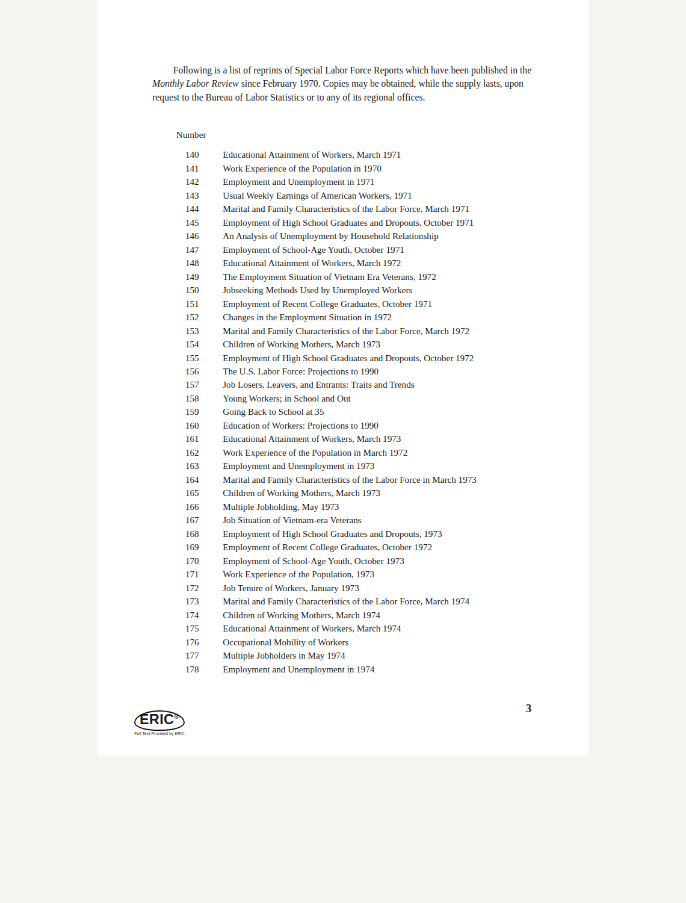Following is a list of reprints of Special Labor Force Reports which have been published in the Monthly Labor Review since February 1970. Copies may be obtained, while the supply lasts, upon request to the Bureau of Labor Statistics or to any of its regional offices.
Number
| 140 | Educational Attainment of Workers, March 1971 |
| 141 | Work Experience of the Population in 1970 |
| 142 | Employment and Unemployment in 1971 |
| 143 | Usual Weekly Earnings of American Workers, 1971 |
| 144 | Marital and Family Characteristics of the Labor Force, March 1971 |
| 145 | Employment of High School Graduates and Dropouts, October 1971 |
| 146 | An Analysis of Unemployment by Household Relationship |
| 147 | Employment of School-Age Youth, October 1971 |
| 148 | Educational Attainment of Workers, March 1972 |
| 149 | The Employment Situation of Vietnam Era Veterans, 1972 |
| 150 | Jobseeking Methods Used by Unemployed Workers |
| 151 | Employment of Recent College Graduates, October 1971 |
| 152 | Changes in the Employment Situation in 1972 |
| 153 | Marital and Family Characteristics of the Labor Force, March 1972 |
| 154 | Children of Working Mothers, March 1973 |
| 155 | Employment of High School Graduates and Dropouts, October 1972 |
| 156 | The U.S. Labor Force: Projections to 1990 |
| 157 | Job Losers, Leavers, and Entrants: Traits and Trends |
| 158 | Young Workers; in School and Out |
| 159 | Going Back to School at 35 |
| 160 | Education of Workers: Projections to 1990 |
| 161 | Educational Attainment of Workers, March 1973 |
| 162 | Work Experience of the Population in March 1972 |
| 163 | Employment and Unemployment in 1973 |
| 164 | Marital and Family Characteristics of the Labor Force in March 1973 |
| 165 | Children of Working Mothers, March 1973 |
| 166 | Multiple Jobholding, May 1973 |
| 167 | Job Situation of Vietnam-era Veterans |
| 168 | Employment of High School Graduates and Dropouts, 1973 |
| 169 | Employment of Recent College Graduates, October 1972 |
| 170 | Employment of School-Age Youth, October 1973 |
| 171 | Work Experience of the Population, 1973 |
| 172 | Job Tenure of Workers, January 1973 |
| 173 | Marital and Family Characteristics of the Labor Force, March 1974 |
| 174 | Children of Working Mothers, March 1974 |
| 175 | Educational Attainment of Workers, March 1974 |
| 176 | Occupational Mobility of Workers |
| 177 | Multiple Jobholders in May 1974 |
| 178 | Employment and Unemployment in 1974 |
3
ERIC®
Full Text Provided by ERIC